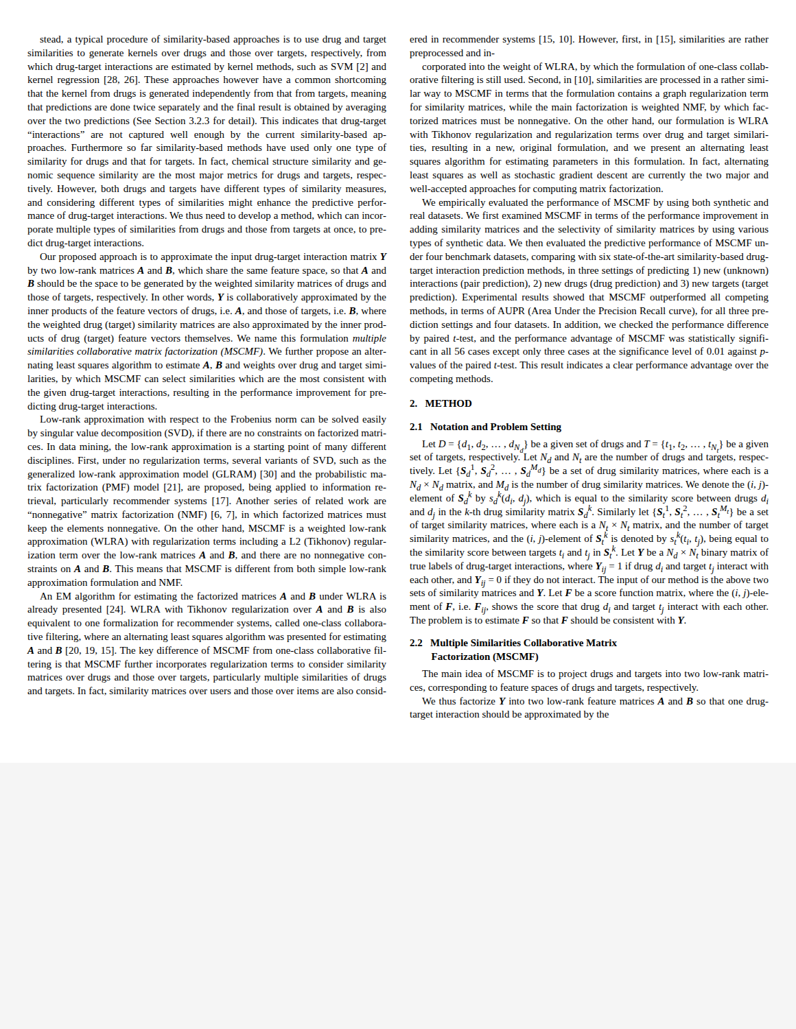stead, a typical procedure of similarity-based approaches is to use drug and target similarities to generate kernels over drugs and those over targets, respectively, from which drug-target interactions are estimated by kernel methods, such as SVM [2] and kernel regression [28, 26]. These approaches however have a common shortcoming that the kernel from drugs is generated independently from that from targets, meaning that predictions are done twice separately and the final result is obtained by averaging over the two predictions (See Section 3.2.3 for detail). This indicates that drug-target “interactions” are not captured well enough by the current similarity-based approaches. Furthermore so far similarity-based methods have used only one type of similarity for drugs and that for targets. In fact, chemical structure similarity and genomic sequence similarity are the most major metrics for drugs and targets, respectively. However, both drugs and targets have different types of similarity measures, and considering different types of similarities might enhance the predictive performance of drug-target interactions. We thus need to develop a method, which can incorporate multiple types of similarities from drugs and those from targets at once, to predict drug-target interactions.
Our proposed approach is to approximate the input drug-target interaction matrix Y by two low-rank matrices A and B, which share the same feature space, so that A and B should be the space to be generated by the weighted similarity matrices of drugs and those of targets, respectively. In other words, Y is collaboratively approximated by the inner products of the feature vectors of drugs, i.e. A, and those of targets, i.e. B, where the weighted drug (target) similarity matrices are also approximated by the inner products of drug (target) feature vectors themselves. We name this formulation multiple similarities collaborative matrix factorization (MSCMF). We further propose an alternating least squares algorithm to estimate A, B and weights over drug and target similarities, by which MSCMF can select similarities which are the most consistent with the given drug-target interactions, resulting in the performance improvement for predicting drug-target interactions.
Low-rank approximation with respect to the Frobenius norm can be solved easily by singular value decomposition (SVD), if there are no constraints on factorized matrices. In data mining, the low-rank approximation is a starting point of many different disciplines. First, under no regularization terms, several variants of SVD, such as the generalized low-rank approximation model (GLRAM) [30] and the probabilistic matrix factorization (PMF) model [21], are proposed, being applied to information retrieval, particularly recommender systems [17]. Another series of related work are “nonnegative” matrix factorization (NMF) [6, 7], in which factorized matrices must keep the elements nonnegative. On the other hand, MSCMF is a weighted low-rank approximation (WLRA) with regularization terms including a L2 (Tikhonov) regularization term over the low-rank matrices A and B, and there are no nonnegative constraints on A and B. This means that MSCMF is different from both simple low-rank approximation formulation and NMF.
An EM algorithm for estimating the factorized matrices A and B under WLRA is already presented [24]. WLRA with Tikhonov regularization over A and B is also equivalent to one formalization for recommender systems, called one-class collaborative filtering, where an alternating least squares algorithm was presented for estimating A and B [20, 19, 15]. The key difference of MSCMF from one-class collaborative filtering is that MSCMF further incorporates regularization terms to consider similarity matrices over drugs and those over targets, particularly multiple similarities of drugs and targets. In fact, similarity matrices over users and those over items are also considered in recommender systems [15, 10]. However, first, in [15], similarities are rather preprocessed and in-
corporated into the weight of WLRA, by which the formulation of one-class collaborative filtering is still used. Second, in [10], similarities are processed in a rather similar way to MSCMF in terms that the formulation contains a graph regularization term for similarity matrices, while the main factorization is weighted NMF, by which factorized matrices must be nonnegative. On the other hand, our formulation is WLRA with Tikhonov regularization and regularization terms over drug and target similarities, resulting in a new, original formulation, and we present an alternating least squares algorithm for estimating parameters in this formulation. In fact, alternating least squares as well as stochastic gradient descent are currently the two major and well-accepted approaches for computing matrix factorization.
We empirically evaluated the performance of MSCMF by using both synthetic and real datasets. We first examined MSCMF in terms of the performance improvement in adding similarity matrices and the selectivity of similarity matrices by using various types of synthetic data. We then evaluated the predictive performance of MSCMF under four benchmark datasets, comparing with six state-of-the-art similarity-based drug-target interaction prediction methods, in three settings of predicting 1) new (unknown) interactions (pair prediction), 2) new drugs (drug prediction) and 3) new targets (target prediction). Experimental results showed that MSCMF outperformed all competing methods, in terms of AUPR (Area Under the Precision Recall curve), for all three prediction settings and four datasets. In addition, we checked the performance difference by paired t-test, and the performance advantage of MSCMF was statistically significant in all 56 cases except only three cases at the significance level of 0.01 against p-values of the paired t-test. This result indicates a clear performance advantage over the competing methods.
2. METHOD
2.1 Notation and Problem Setting
Let D = {d1, d2, … , dNd} be a given set of drugs and T = {t1, t2, … , tNt} be a given set of targets, respectively. Let Nd and Nt are the number of drugs and targets, respectively. Let {Sd1, Sd2, … , SdMd} be a set of drug similarity matrices, where each is a Nd × Nd matrix, and Md is the number of drug similarity matrices. We denote the (i, j)-element of Sdk by sdk(di, dj), which is equal to the similarity score between drugs di and dj in the k-th drug similarity matrix Sdk. Similarly let {St1, St2, … , StMt} be a set of target similarity matrices, where each is a Nt × Nt matrix, and the number of target similarity matrices, and the (i, j)-element of Stk is denoted by stk(ti, tj), being equal to the similarity score between targets ti and tj in Stk. Let Y be a Nd × Nt binary matrix of true labels of drug-target interactions, where Yij = 1 if drug di and target tj interact with each other, and Yij = 0 if they do not interact. The input of our method is the above two sets of similarity matrices and Y. Let F be a score function matrix, where the (i, j)-element of F, i.e. Fij, shows the score that drug di and target tj interact with each other. The problem is to estimate F so that F should be consistent with Y.
2.2 Multiple Similarities Collaborative MatrixFactorization (MSCMF)
The main idea of MSCMF is to project drugs and targets into two low-rank matrices, corresponding to feature spaces of drugs and targets, respectively.
We thus factorize Y into two low-rank feature matrices A and B so that one drug-target interaction should be approximated by the